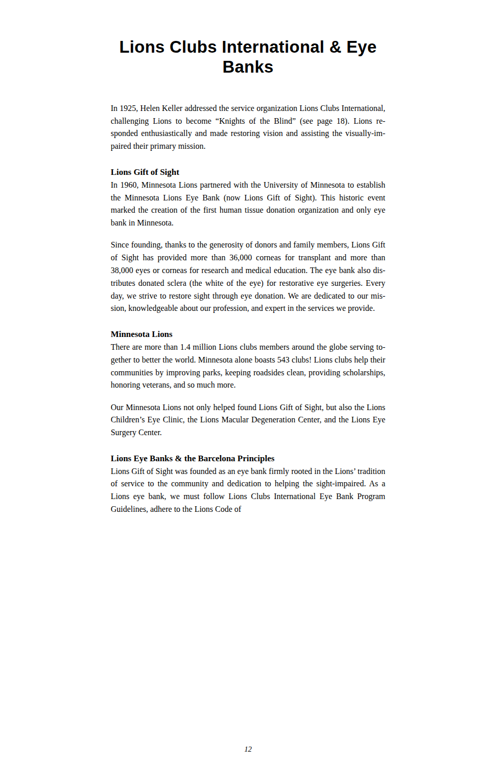Lions Clubs International & Eye Banks
In 1925, Helen Keller addressed the service organization Lions Clubs International, challenging Lions to become “Knights of the Blind” (see page 18). Lions responded enthusiastically and made restoring vision and assisting the visually-impaired their primary mission.
Lions Gift of Sight
In 1960, Minnesota Lions partnered with the University of Minnesota to establish the Minnesota Lions Eye Bank (now Lions Gift of Sight). This historic event marked the creation of the first human tissue donation organization and only eye bank in Minnesota.
Since founding, thanks to the generosity of donors and family members, Lions Gift of Sight has provided more than 36,000 corneas for transplant and more than 38,000 eyes or corneas for research and medical education. The eye bank also distributes donated sclera (the white of the eye) for restorative eye surgeries. Every day, we strive to restore sight through eye donation. We are dedicated to our mission, knowledgeable about our profession, and expert in the services we provide.
Minnesota Lions
There are more than 1.4 million Lions clubs members around the globe serving together to better the world. Minnesota alone boasts 543 clubs! Lions clubs help their communities by improving parks, keeping roadsides clean, providing scholarships, honoring veterans, and so much more.
Our Minnesota Lions not only helped found Lions Gift of Sight, but also the Lions Children’s Eye Clinic, the Lions Macular Degeneration Center, and the Lions Eye Surgery Center.
Lions Eye Banks & the Barcelona Principles
Lions Gift of Sight was founded as an eye bank firmly rooted in the Lions’ tradition of service to the community and dedication to helping the sight-impaired. As a Lions eye bank, we must follow Lions Clubs International Eye Bank Program Guidelines, adhere to the Lions Code of
12